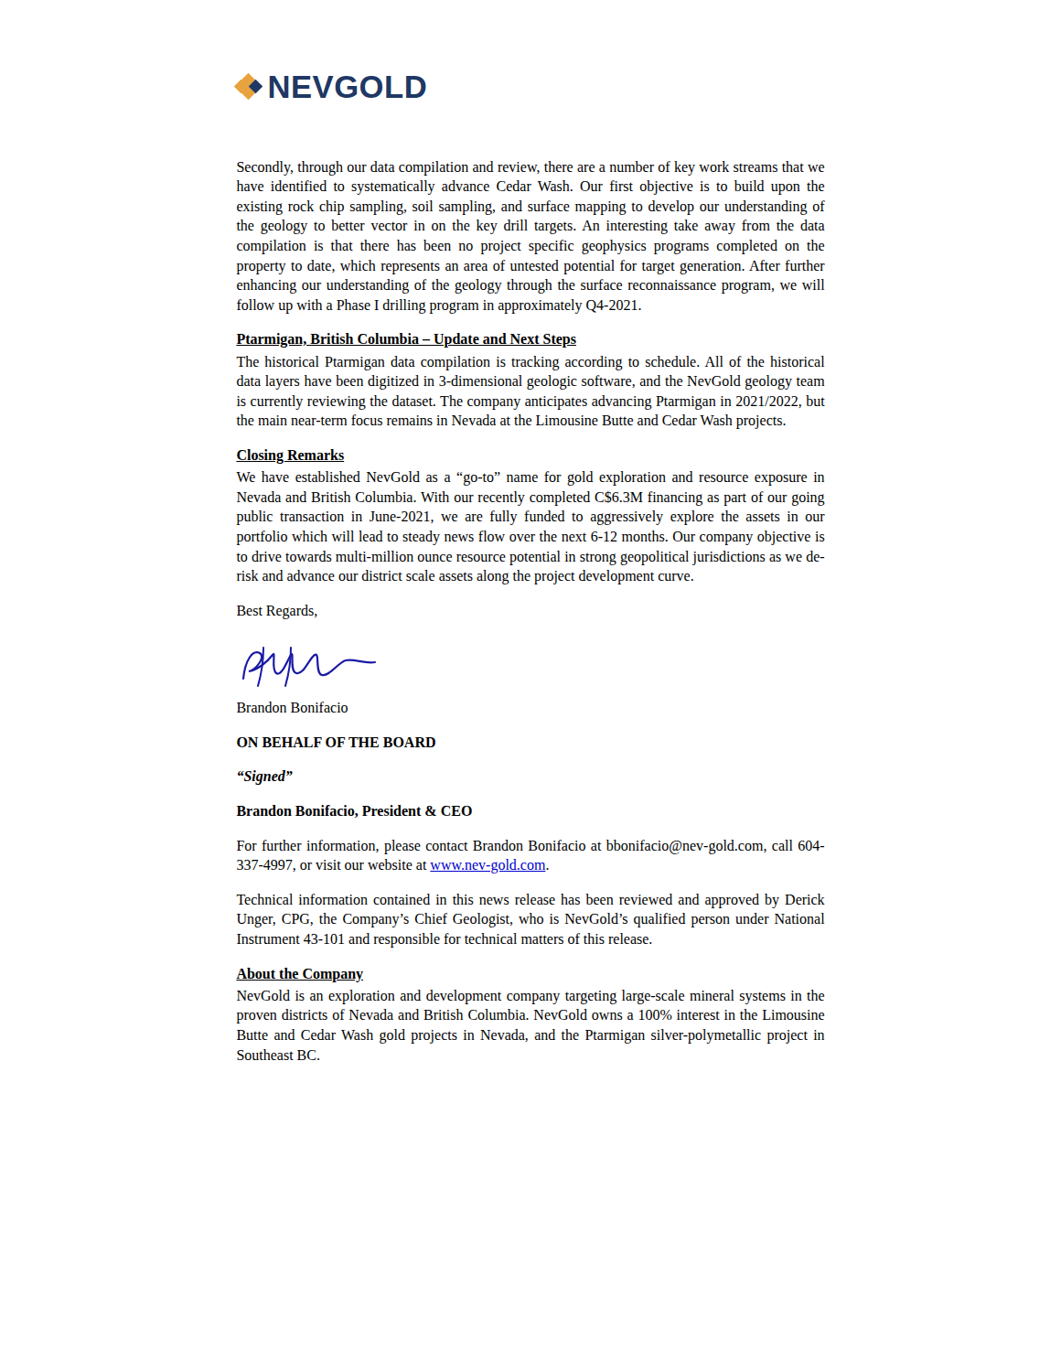NEVGOLD
Secondly, through our data compilation and review, there are a number of key work streams that we have identified to systematically advance Cedar Wash. Our first objective is to build upon the existing rock chip sampling, soil sampling, and surface mapping to develop our understanding of the geology to better vector in on the key drill targets. An interesting take away from the data compilation is that there has been no project specific geophysics programs completed on the property to date, which represents an area of untested potential for target generation. After further enhancing our understanding of the geology through the surface reconnaissance program, we will follow up with a Phase I drilling program in approximately Q4-2021.
Ptarmigan, British Columbia – Update and Next Steps
The historical Ptarmigan data compilation is tracking according to schedule. All of the historical data layers have been digitized in 3-dimensional geologic software, and the NevGold geology team is currently reviewing the dataset. The company anticipates advancing Ptarmigan in 2021/2022, but the main near-term focus remains in Nevada at the Limousine Butte and Cedar Wash projects.
Closing Remarks
We have established NevGold as a “go-to” name for gold exploration and resource exposure in Nevada and British Columbia. With our recently completed C$6.3M financing as part of our going public transaction in June-2021, we are fully funded to aggressively explore the assets in our portfolio which will lead to steady news flow over the next 6-12 months. Our company objective is to drive towards multi-million ounce resource potential in strong geopolitical jurisdictions as we de-risk and advance our district scale assets along the project development curve.
Best Regards,
Brandon Bonifacio
ON BEHALF OF THE BOARD
“Signed”
Brandon Bonifacio, President & CEO
For further information, please contact Brandon Bonifacio at bbonifacio@nev-gold.com, call 604-337-4997, or visit our website at www.nev-gold.com.
Technical information contained in this news release has been reviewed and approved by Derick Unger, CPG, the Company’s Chief Geologist, who is NevGold’s qualified person under National Instrument 43-101 and responsible for technical matters of this release.
About the Company
NevGold is an exploration and development company targeting large-scale mineral systems in the proven districts of Nevada and British Columbia. NevGold owns a 100% interest in the Limousine Butte and Cedar Wash gold projects in Nevada, and the Ptarmigan silver-polymetallic project in Southeast BC.